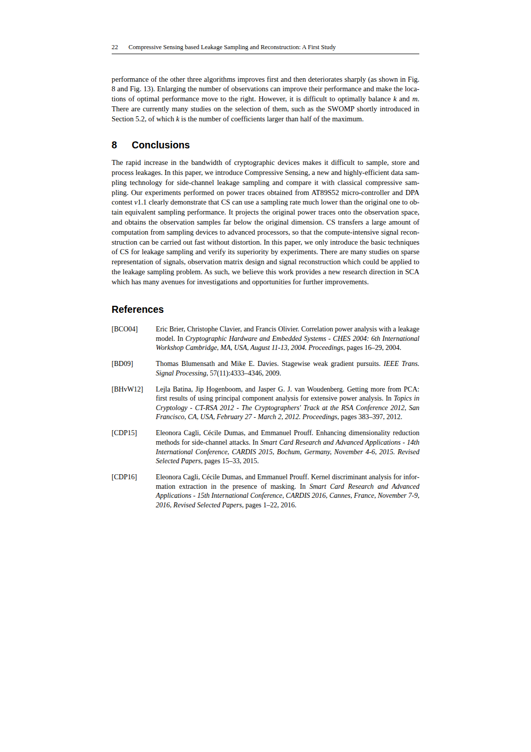22 Compressive Sensing based Leakage Sampling and Reconstruction: A First Study
performance of the other three algorithms improves first and then deteriorates sharply (as shown in Fig. 8 and Fig. 13). Enlarging the number of observations can improve their performance and make the locations of optimal performance move to the right. However, it is difficult to optimally balance k and m. There are currently many studies on the selection of them, such as the SWOMP shortly introduced in Section 5.2, of which k is the number of coefficients larger than half of the maximum.
8 Conclusions
The rapid increase in the bandwidth of cryptographic devices makes it difficult to sample, store and process leakages. In this paper, we introduce Compressive Sensing, a new and highly-efficient data sampling technology for side-channel leakage sampling and compare it with classical compressive sampling. Our experiments performed on power traces obtained from AT89S52 micro-controller and DPA contest v1.1 clearly demonstrate that CS can use a sampling rate much lower than the original one to obtain equivalent sampling performance. It projects the original power traces onto the observation space, and obtains the observation samples far below the original dimension. CS transfers a large amount of computation from sampling devices to advanced processors, so that the compute-intensive signal reconstruction can be carried out fast without distortion. In this paper, we only introduce the basic techniques of CS for leakage sampling and verify its superiority by experiments. There are many studies on sparse representation of signals, observation matrix design and signal reconstruction which could be applied to the leakage sampling problem. As such, we believe this work provides a new research direction in SCA which has many avenues for investigations and opportunities for further improvements.
References
[BCO04]
Eric Brier, Christophe Clavier, and Francis Olivier. Correlation power analysis with a leakage model. In Cryptographic Hardware and Embedded Systems - CHES 2004: 6th International Workshop Cambridge, MA, USA, August 11-13, 2004. Proceedings, pages 16–29, 2004.
[BD09]
Thomas Blumensath and Mike E. Davies. Stagewise weak gradient pursuits. IEEE Trans. Signal Processing, 57(11):4333–4346, 2009.
[BHvW12]
Lejla Batina, Jip Hogenboom, and Jasper G. J. van Woudenberg. Getting more from PCA: first results of using principal component analysis for extensive power analysis. In Topics in Cryptology - CT-RSA 2012 - The Cryptographers' Track at the RSA Conference 2012, San Francisco, CA, USA, February 27 - March 2, 2012. Proceedings, pages 383–397, 2012.
[CDP15]
Eleonora Cagli, Cécile Dumas, and Emmanuel Prouff. Enhancing dimensionality reduction methods for side-channel attacks. In Smart Card Research and Advanced Applications - 14th International Conference, CARDIS 2015, Bochum, Germany, November 4-6, 2015. Revised Selected Papers, pages 15–33, 2015.
[CDP16]
Eleonora Cagli, Cécile Dumas, and Emmanuel Prouff. Kernel discriminant analysis for information extraction in the presence of masking. In Smart Card Research and Advanced Applications - 15th International Conference, CARDIS 2016, Cannes, France, November 7-9, 2016, Revised Selected Papers, pages 1–22, 2016.